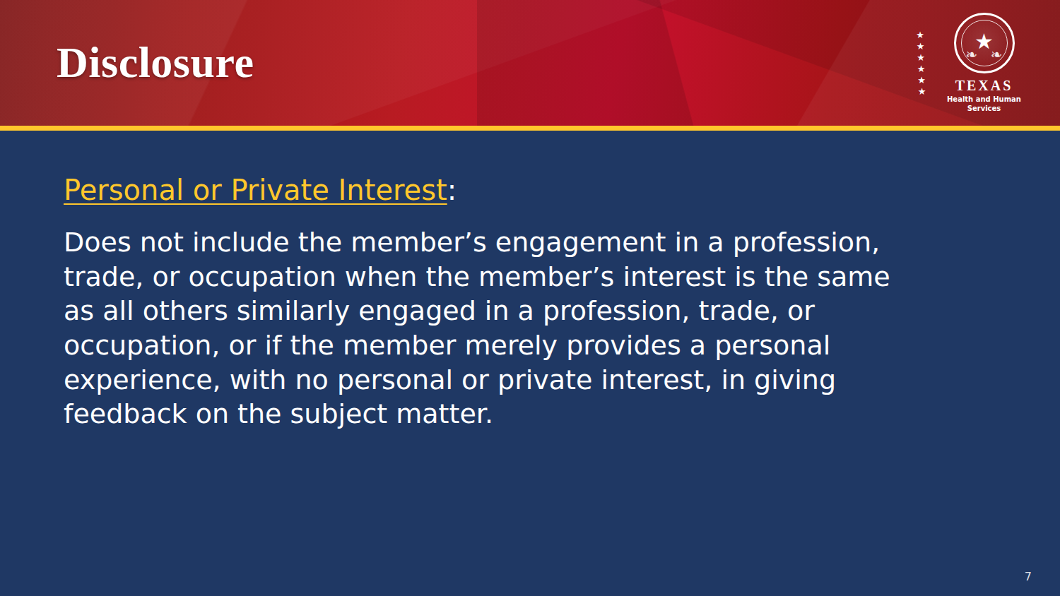Disclosure
★ ★ ★ ★ ★ ★
❧ ★ ❧
TEXAS Health and Human
Services
Personal or Private Interest:
Does not include the member’s engagement in a profession, trade, or occupation when the member’s interest is the same as all others similarly engaged in a profession, trade, or occupation, or if the member merely provides a personal experience, with no personal or private interest, in giving feedback on the subject matter.
7